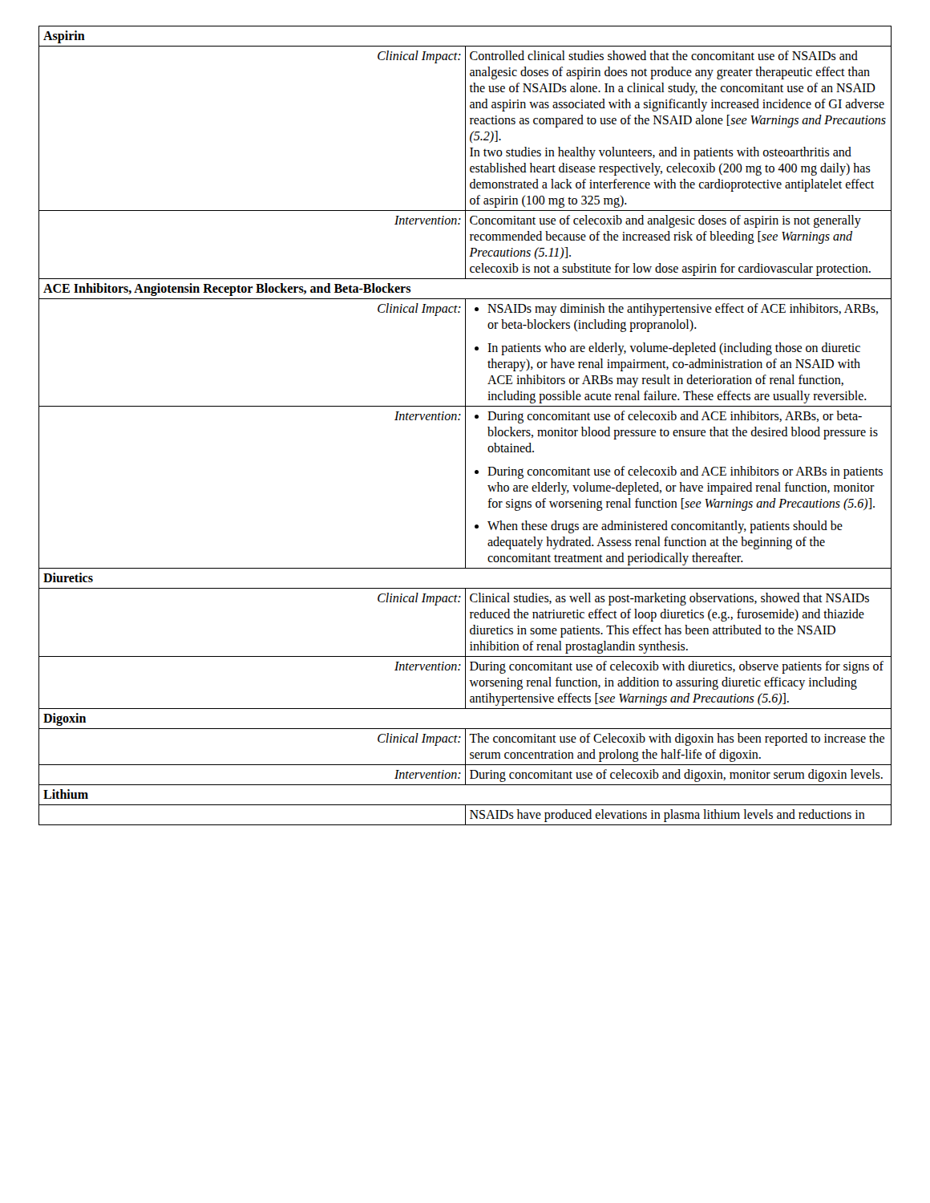| Aspirin |
| Clinical Impact: | Controlled clinical studies showed that the concomitant use of NSAIDs and analgesic doses of aspirin does not produce any greater therapeutic effect than the use of NSAIDs alone. In a clinical study, the concomitant use of an NSAID and aspirin was associated with a significantly increased incidence of GI adverse reactions as compared to use of the NSAID alone [ see Warnings and Precautions (5.2) ]. In two studies in healthy volunteers, and in patients with osteoarthritis and established heart disease respectively, celecoxib (200 mg to 400 mg daily) has demonstrated a lack of interference with the cardioprotective antiplatelet effect of aspirin (100 mg to 325 mg). |
| Intervention: | Concomitant use of celecoxib and analgesic doses of aspirin is not generally recommended because of the increased risk of bleeding [ see Warnings and Precautions (5.11) ]. celecoxib is not a substitute for low dose aspirin for cardiovascular protection. |
| ACE Inhibitors, Angiotensin Receptor Blockers, and Beta-Blockers |
| Clinical Impact: | NSAIDs may diminish the antihypertensive effect of ACE inhibitors, ARBs, or beta-blockers (including propranolol). In patients who are elderly, volume-depleted (including those on diuretic therapy), or have renal impairment, co-administration of an NSAID with ACE inhibitors or ARBs may result in deterioration of renal function, including possible acute renal failure. These effects are usually reversible. |
| Intervention: | During concomitant use of celecoxib and ACE inhibitors, ARBs, or beta-blockers, monitor blood pressure to ensure that the desired blood pressure is obtained. During concomitant use of celecoxib and ACE inhibitors or ARBs in patients who are elderly, volume-depleted, or have impaired renal function, monitor for signs of worsening renal function [ see Warnings and Precautions (5.6) ]. When these drugs are administered concomitantly, patients should be adequately hydrated. Assess renal function at the beginning of the concomitant treatment and periodically thereafter. |
| Diuretics |
| Clinical Impact: | Clinical studies, as well as post-marketing observations, showed that NSAIDs reduced the natriuretic effect of loop diuretics (e.g., furosemide) and thiazide diuretics in some patients. This effect has been attributed to the NSAID inhibition of renal prostaglandin synthesis. |
| Intervention: | During concomitant use of celecoxib with diuretics, observe patients for signs of worsening renal function, in addition to assuring diuretic efficacy including antihypertensive effects [ see Warnings and Precautions (5.6) ]. |
| Digoxin |
| Clinical Impact: | The concomitant use of Celecoxib with digoxin has been reported to increase the serum concentration and prolong the half-life of digoxin. |
| Intervention: | During concomitant use of celecoxib and digoxin, monitor serum digoxin levels. |
| Lithium |
| | NSAIDs have produced elevations in plasma lithium levels and reductions in |